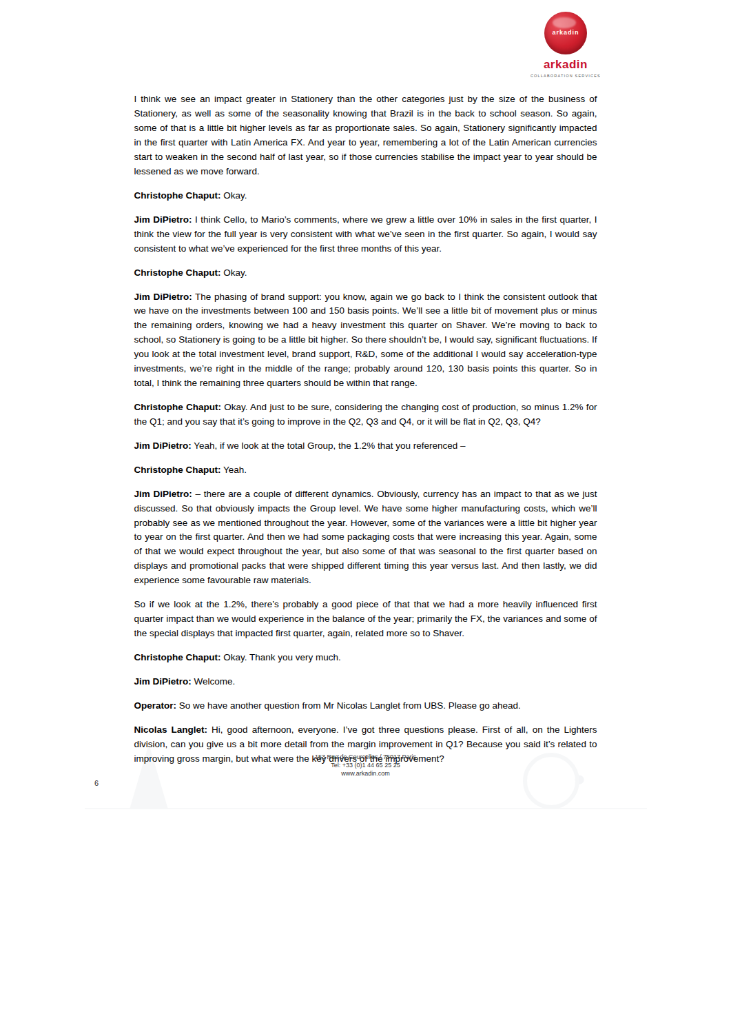arkadin
arkadin
COLLABORATION SERVICES
I think we see an impact greater in Stationery than the other categories just by the size of the business of Stationery, as well as some of the seasonality knowing that Brazil is in the back to school season. So again, some of that is a little bit higher levels as far as proportionate sales. So again, Stationery significantly impacted in the first quarter with Latin America FX. And year to year, remembering a lot of the Latin American currencies start to weaken in the second half of last year, so if those currencies stabilise the impact year to year should be lessened as we move forward.
Christophe Chaput: Okay.
Jim DiPietro: I think Cello, to Mario’s comments, where we grew a little over 10% in sales in the first quarter, I think the view for the full year is very consistent with what we’ve seen in the first quarter. So again, I would say consistent to what we’ve experienced for the first three months of this year.
Christophe Chaput: Okay.
Jim DiPietro: The phasing of brand support: you know, again we go back to I think the consistent outlook that we have on the investments between 100 and 150 basis points. We’ll see a little bit of movement plus or minus the remaining orders, knowing we had a heavy investment this quarter on Shaver. We’re moving to back to school, so Stationery is going to be a little bit higher. So there shouldn’t be, I would say, significant fluctuations. If you look at the total investment level, brand support, R&D, some of the additional I would say acceleration-type investments, we’re right in the middle of the range; probably around 120, 130 basis points this quarter. So in total, I think the remaining three quarters should be within that range.
Christophe Chaput: Okay. And just to be sure, considering the changing cost of production, so minus 1.2% for the Q1; and you say that it’s going to improve in the Q2, Q3 and Q4, or it will be flat in Q2, Q3, Q4?
Jim DiPietro: Yeah, if we look at the total Group, the 1.2% that you referenced –
Christophe Chaput: Yeah.
Jim DiPietro: – there are a couple of different dynamics. Obviously, currency has an impact to that as we just discussed. So that obviously impacts the Group level. We have some higher manufacturing costs, which we’ll probably see as we mentioned throughout the year. However, some of the variances were a little bit higher year to year on the first quarter. And then we had some packaging costs that were increasing this year. Again, some of that we would expect throughout the year, but also some of that was seasonal to the first quarter based on displays and promotional packs that were shipped different timing this year versus last. And then lastly, we did experience some favourable raw materials.
So if we look at the 1.2%, there’s probably a good piece of that that we had a more heavily influenced first quarter impact than we would experience in the balance of the year; primarily the FX, the variances and some of the special displays that impacted first quarter, again, related more so to Shaver.
Christophe Chaput: Okay. Thank you very much.
Jim DiPietro: Welcome.
Operator: So we have another question from Mr Nicolas Langlet from UBS. Please go ahead.
Nicolas Langlet: Hi, good afternoon, everyone. I’ve got three questions please. First of all, on the Lighters division, can you give us a bit more detail from the margin improvement in Q1? Because you said it’s related to improving gross margin, but what were the key drivers of the improvement?
153 Rue de Courcelles / 75017 Paris
Tel: +33 (0)1 44 65 25 25
www.arkadin.com
6